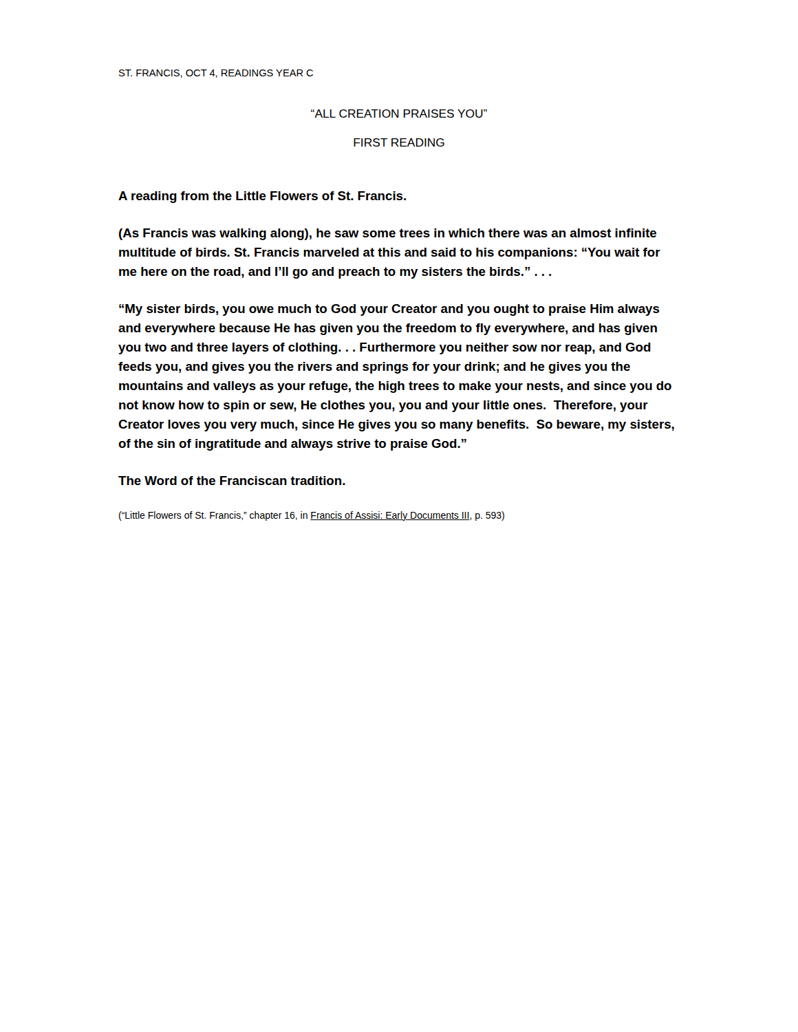ST. FRANCIS, OCT 4, READINGS YEAR C
“ALL CREATION PRAISES YOU”
FIRST READING
A reading from the Little Flowers of St. Francis.
(As Francis was walking along), he saw some trees in which there was an almost infinite multitude of birds. St. Francis marveled at this and said to his companions: “You wait for me here on the road, and I’ll go and preach to my sisters the birds.” . . .
“My sister birds, you owe much to God your Creator and you ought to praise Him always and everywhere because He has given you the freedom to fly everywhere, and has given you two and three layers of clothing. . . Furthermore you neither sow nor reap, and God feeds you, and gives you the rivers and springs for your drink; and he gives you the mountains and valleys as your refuge, the high trees to make your nests, and since you do not know how to spin or sew, He clothes you, you and your little ones. Therefore, your Creator loves you very much, since He gives you so many benefits. So beware, my sisters, of the sin of ingratitude and always strive to praise God.”
The Word of the Franciscan tradition.
(“Little Flowers of St. Francis,” chapter 16, in Francis of Assisi: Early Documents III, p. 593)